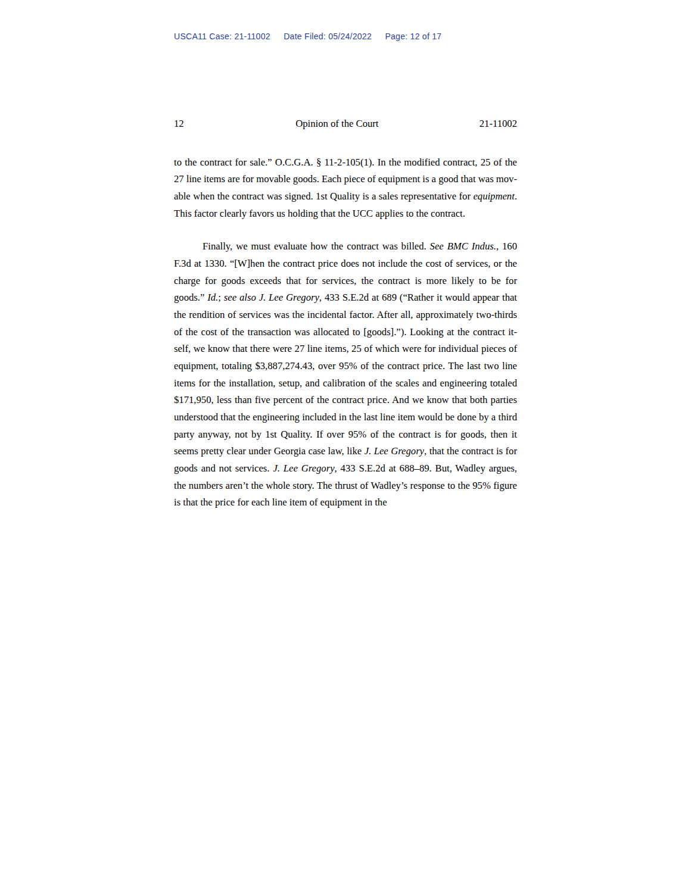USCA11 Case: 21-11002 Date Filed: 05/24/2022 Page: 12 of 17
12 Opinion of the Court 21-11002
to the contract for sale.” O.C.G.A. § 11-2-105(1). In the modified contract, 25 of the 27 line items are for movable goods. Each piece of equipment is a good that was movable when the contract was signed. 1st Quality is a sales representative for equipment. This factor clearly favors us holding that the UCC applies to the contract.
Finally, we must evaluate how the contract was billed. See BMC Indus., 160 F.3d at 1330. “[W]hen the contract price does not include the cost of services, or the charge for goods exceeds that for services, the contract is more likely to be for goods.” Id.; see also J. Lee Gregory, 433 S.E.2d at 689 (“Rather it would appear that the rendition of services was the incidental factor. After all, approximately two-thirds of the cost of the transaction was allocated to [goods].”). Looking at the contract itself, we know that there were 27 line items, 25 of which were for individual pieces of equipment, totaling $3,887,274.43, over 95% of the contract price. The last two line items for the installation, setup, and calibration of the scales and engineering totaled $171,950, less than five percent of the contract price. And we know that both parties understood that the engineering included in the last line item would be done by a third party anyway, not by 1st Quality. If over 95% of the contract is for goods, then it seems pretty clear under Georgia case law, like J. Lee Gregory, that the contract is for goods and not services. J. Lee Gregory, 433 S.E.2d at 688–89. But, Wadley argues, the numbers aren’t the whole story. The thrust of Wadley’s response to the 95% figure is that the price for each line item of equipment in the